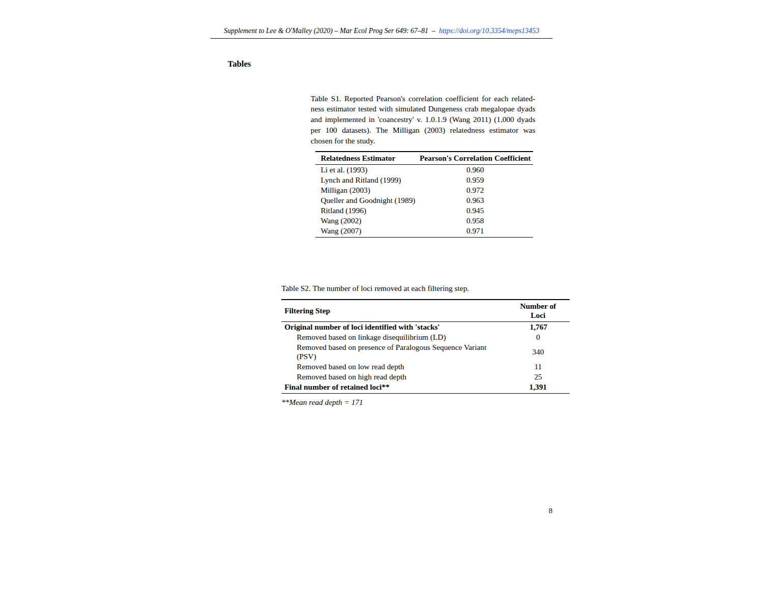Supplement to Lee & O'Malley (2020) – Mar Ecol Prog Ser 649: 67–81 – https://doi.org/10.3354/meps13453
Tables
Table S1. Reported Pearson's correlation coefficient for each related-ness estimator tested with simulated Dungeness crab megalopae dyads and implemented in 'coancestry' v. 1.0.1.9 (Wang 2011) (1,000 dyads per 100 datasets). The Milligan (2003) relatedness estimator was chosen for the study.
| Relatedness Estimator | Pearson's Correlation Coefficient |
| --- | --- |
| Li et al. (1993) | 0.960 |
| Lynch and Ritland (1999) | 0.959 |
| Milligan (2003) | 0.972 |
| Queller and Goodnight (1989) | 0.963 |
| Ritland (1996) | 0.945 |
| Wang (2002) | 0.958 |
| Wang (2007) | 0.971 |
Table S2. The number of loci removed at each filtering step.
| Filtering Step | Number of Loci |
| --- | --- |
| Original number of loci identified with 'stacks' | 1,767 |
| Removed based on linkage disequilibrium (LD) | 0 |
| Removed based on presence of Paralogous Sequence Variant (PSV) | 340 |
| Removed based on low read depth | 11 |
| Removed based on high read depth | 25 |
| Final number of retained loci** | 1,391 |
**Mean read depth = 171
8